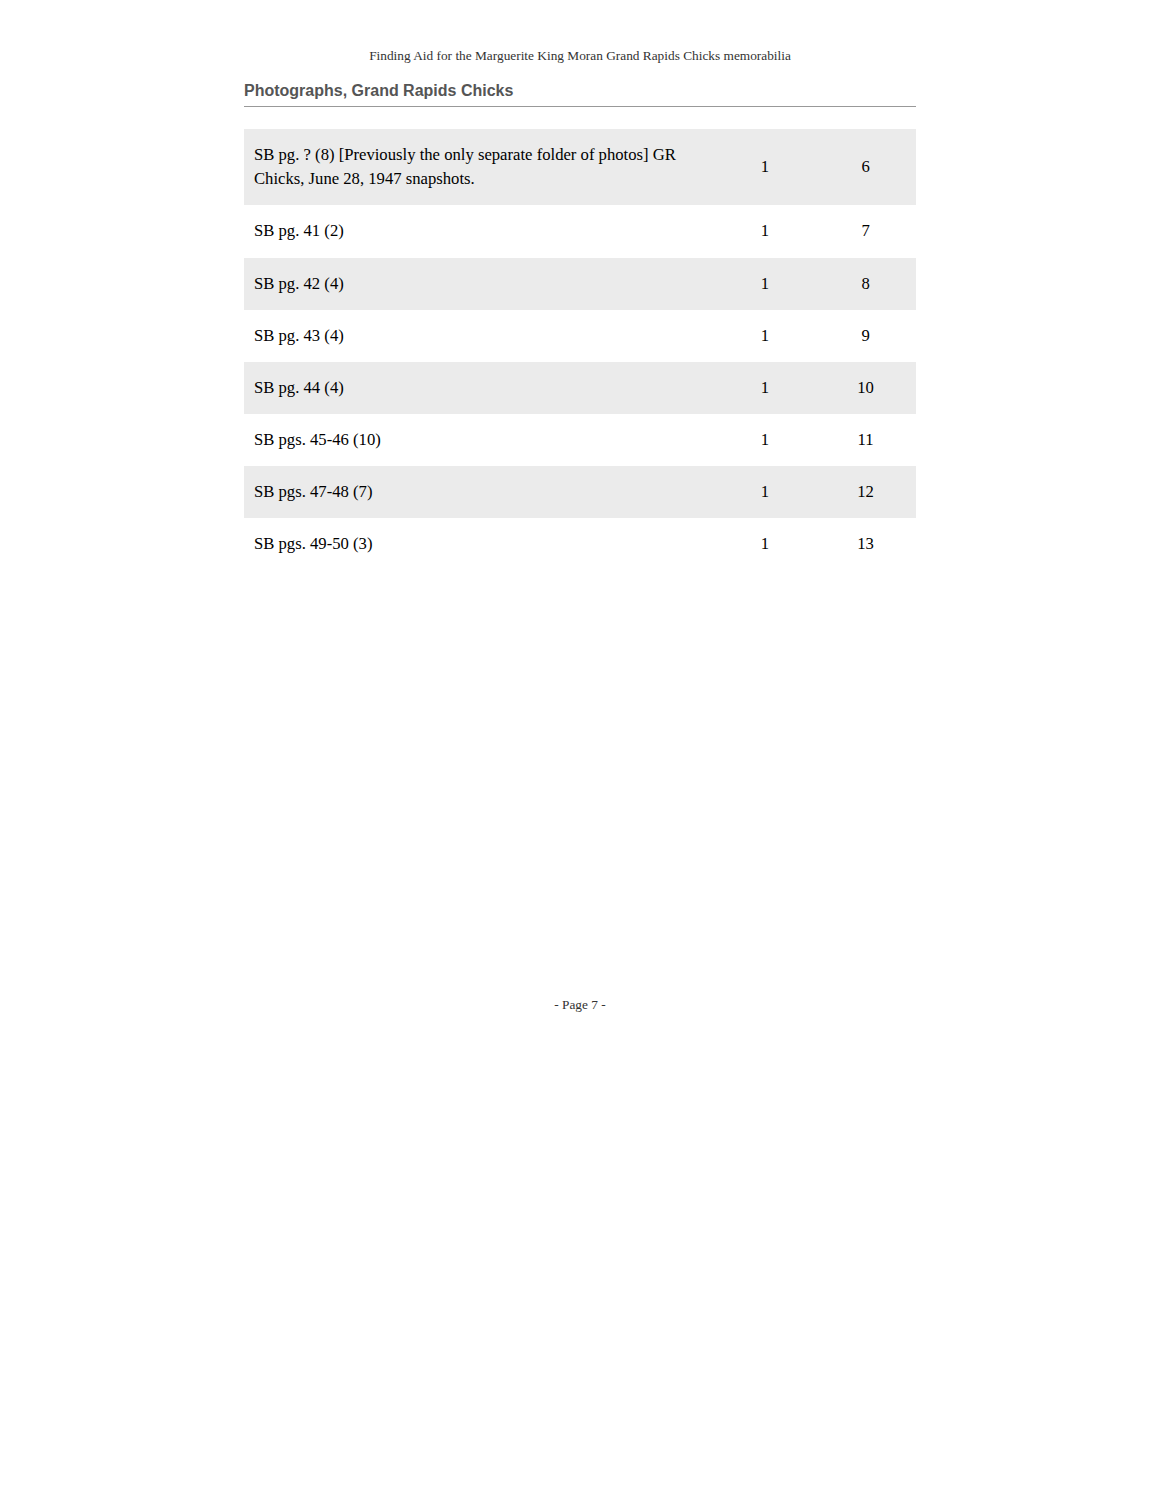Finding Aid for the Marguerite King Moran Grand Rapids Chicks memorabilia
Photographs, Grand Rapids Chicks
| SB pg. ? (8) [Previously the only separate folder of photos] GR Chicks, June 28, 1947 snapshots. | 1 | 6 |
| SB pg. 41 (2) | 1 | 7 |
| SB pg. 42 (4) | 1 | 8 |
| SB pg. 43 (4) | 1 | 9 |
| SB pg. 44 (4) | 1 | 10 |
| SB pgs. 45-46 (10) | 1 | 11 |
| SB pgs. 47-48 (7) | 1 | 12 |
| SB pgs. 49-50 (3) | 1 | 13 |
- Page 7 -